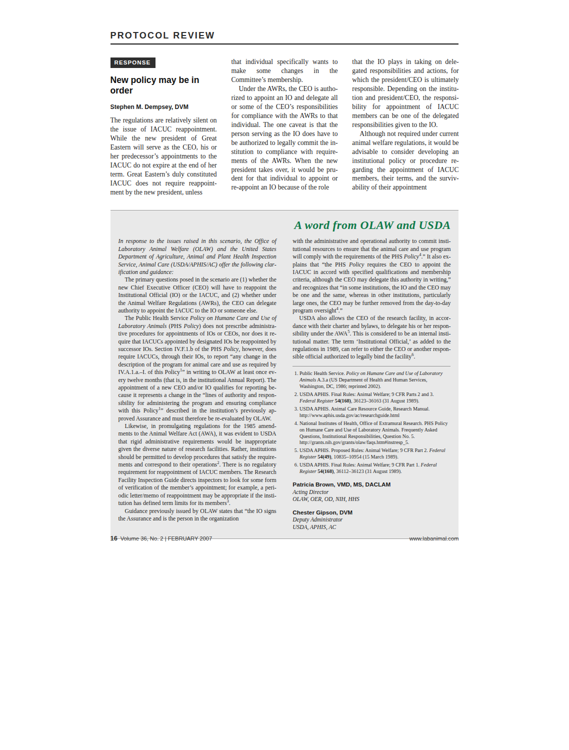PROTOCOL REVIEW
RESPONSE
New policy may be in order
Stephen M. Dempsey, DVM
The regulations are relatively silent on the issue of IACUC reappointment. While the new president of Great Eastern will serve as the CEO, his or her predecessor’s appointments to the IACUC do not expire at the end of her term. Great Eastern’s duly constituted IACUC does not require reappointment by the new president, unless
that individual specifically wants to make some changes in the Committee’s membership.
Under the AWRs, the CEO is authorized to appoint an IO and delegate all or some of the CEO’s responsibilities for compliance with the AWRs to that individual. The one caveat is that the person serving as the IO does have to be authorized to legally commit the institution to compliance with requirements of the AWRs. When the new president takes over, it would be prudent for that individual to appoint or re-appoint an IO because of the role
that the IO plays in taking on delegated responsibilities and actions, for which the president/CEO is ultimately responsible. Depending on the institution and president/CEO, the responsibility for appointment of IACUC members can be one of the delegated responsibilities given to the IO.
Although not required under current animal welfare regulations, it would be advisable to consider developing an institutional policy or procedure regarding the appointment of IACUC members, their terms, and the survivability of their appointment
A word from OLAW and USDA
In response to the issues raised in this scenario, the Office of Laboratory Animal Welfare (OLAW) and the United States Department of Agriculture, Animal and Plant Health Inspection Service, Animal Care (USDA/APHIS/AC) offer the following clarification and guidance:
The primary questions posed in the scenario are (1) whether the new Chief Executive Officer (CEO) will have to reappoint the Institutional Official (IO) or the IACUC, and (2) whether under the Animal Welfare Regulations (AWRs), the CEO can delegate authority to appoint the IACUC to the IO or someone else.
The Public Health Service Policy on Humane Care and Use of Laboratory Animals (PHS Policy) does not prescribe administrative procedures for appointments of IOs or CEOs, nor does it require that IACUCs appointed by designated IOs be reappointed by successor IOs. Section IV.F.1.b of the PHS Policy, however, does require IACUCs, through their IOs, to report “any change in the description of the program for animal care and use as required by IV.A.1.a.–I. of this Policy1” in writing to OLAW at least once every twelve months (that is, in the institutional Annual Report). The appointment of a new CEO and/or IO qualifies for reporting because it represents a change in the “lines of authority and responsibility for administering the program and ensuring compliance with this Policy1” described in the institution’s previously approved Assurance and must therefore be re-evaluated by OLAW.
Likewise, in promulgating regulations for the 1985 amendments to the Animal Welfare Act (AWA), it was evident to USDA that rigid administrative requirements would be inappropriate given the diverse nature of research facilities. Rather, institutions should be permitted to develop procedures that satisfy the requirements and correspond to their operations2. There is no regulatory requirement for reappointment of IACUC members. The Research Facility Inspection Guide directs inspectors to look for some form of verification of the member’s appointment; for example, a periodic letter/memo of reappointment may be appropriate if the institution has defined term limits for its members3.
Guidance previously issued by OLAW states that “the IO signs the Assurance and is the person in the organization
with the administrative and operational authority to commit institutional resources to ensure that the animal care and use program will comply with the requirements of the PHS Policy4.” It also explains that “the PHS Policy requires the CEO to appoint the IACUC in accord with specified qualifications and membership criteria, although the CEO may delegate this authority in writing,” and recognizes that “in some institutions, the IO and the CEO may be one and the same, whereas in other institutions, particularly large ones, the CEO may be further removed from the day-to-day program oversight4.”
USDA also allows the CEO of the research facility, in accordance with their charter and bylaws, to delegate his or her responsibility under the AWA5. This is considered to be an internal institutional matter. The term ‘Institutional Official,’ as added to the regulations in 1989, can refer to either the CEO or another responsible official authorized to legally bind the facility6.
Public Health Service. Policy on Humane Care and Use of Laboratory Animals A.3.a (US Department of Health and Human Services, Washington, DC, 1986; reprinted 2002).
USDA APHIS. Final Rules: Animal Welfare; 9 CFR Parts 2 and 3. Federal Register 54(168), 36123–36163 (31 August 1989).
USDA APHIS. Animal Care Resource Guide, Research Manual. http://www.aphis.usda.gov/ac/researchguide.html
National Institutes of Health, Office of Extramural Research. PHS Policy on Humane Care and Use of Laboratory Animals. Frequently Asked Questions, Institutional Responsibilities, Question No. 5. http://grants.nih.gov/grants/olaw/faqs.htm#instresp_5.
USDA APHIS. Proposed Rules: Animal Welfare; 9 CFR Part 2. Federal Register 54(49), 10835–10954 (15 March 1989).
USDA APHIS. Final Rules: Animal Welfare; 9 CFR Part 1. Federal Register 54(168), 36112–36123 (31 August 1989).
Patricia Brown, VMD, MS, DACLAM
Acting Director
OLAW, OER, OD, NIH, HHS
Chester Gipson, DVM
Deputy Administrator
USDA, APHIS, AC
16 Volume 36, No. 2 | FEBRUARY 2007
www.labanimal.com